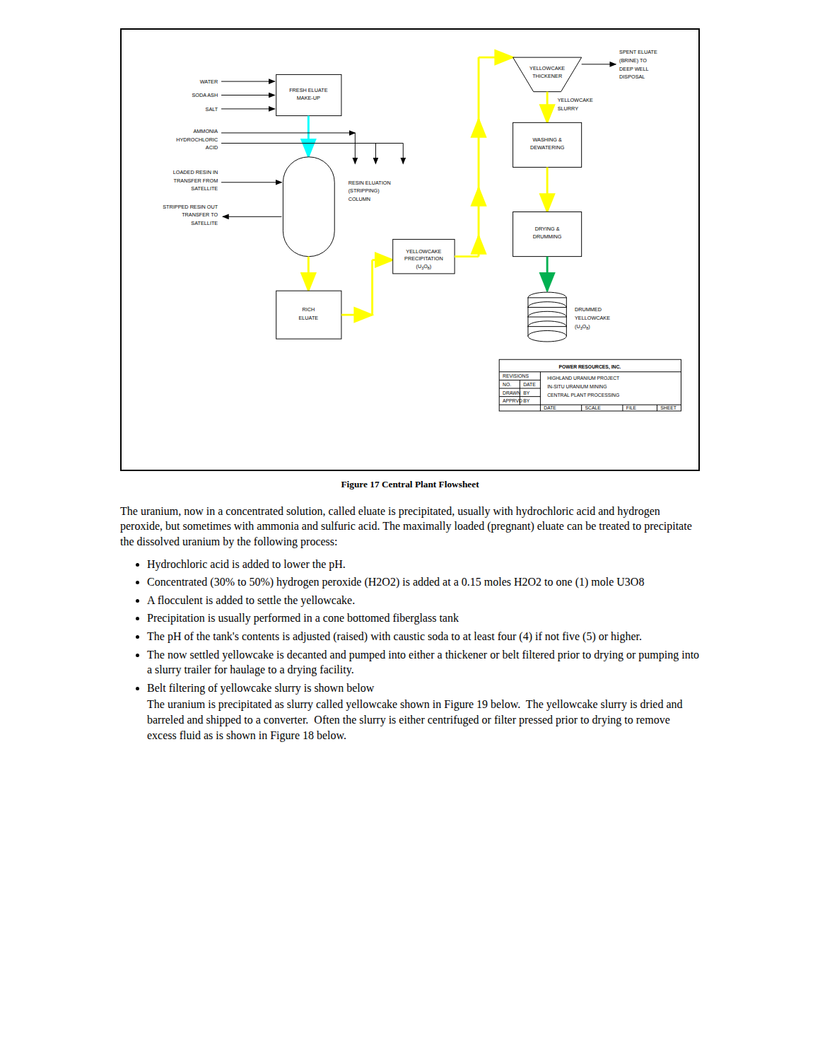FRESH ELUATE MAKE-UP WATER SODA ASH SALT AMMONIA HYDROCHLORIC ACID RESIN ELUATION (STRIPPING) COLUMN LOADED RESIN IN TRANSFER FROM SATELLITE STRIPPED RESIN OUT TRANSFER TO SATELLITE RICH ELUATE YELLOWCAKE PRECIPITATION (U3O8) YELLOWCAKE THICKENER SPENT ELUATE (BRINE) TO DEEP WELL DISPOSAL YELLOWCAKE SLURRY WASHING & DEWATERING DRYING & DRUMMING DRUMMED YELLOWCAKE (U3O8) POWER RESOURCES, INC. REVISIONS NO. DATE DRAWN BY APPRVD BY HIGHLAND URANIUM PROJECT IN-SITU URANIUM MINING CENTRAL PLANT PROCESSING DATE SCALE FILE SHEET
Figure 17 Central Plant Flowsheet
The uranium, now in a concentrated solution, called eluate is precipitated, usually with hydrochloric acid and hydrogen peroxide, but sometimes with ammonia and sulfuric acid. The maximally loaded (pregnant) eluate can be treated to precipitate the dissolved uranium by the following process:
Hydrochloric acid is added to lower the pH.
Concentrated (30% to 50%) hydrogen peroxide (H2O2) is added at a 0.15 moles H2O2 to one (1) mole U3O8
A flocculent is added to settle the yellowcake.
Precipitation is usually performed in a cone bottomed fiberglass tank
The pH of the tank's contents is adjusted (raised) with caustic soda to at least four (4) if not five (5) or higher.
The now settled yellowcake is decanted and pumped into either a thickener or belt filtered prior to drying or pumping into a slurry trailer for haulage to a drying facility.
Belt filtering of yellowcake slurry is shown below The uranium is precipitated as slurry called yellowcake shown in Figure 19 below. The yellowcake slurry is dried and barreled and shipped to a converter. Often the slurry is either centrifuged or filter pressed prior to drying to remove excess fluid as is shown in Figure 18 below.